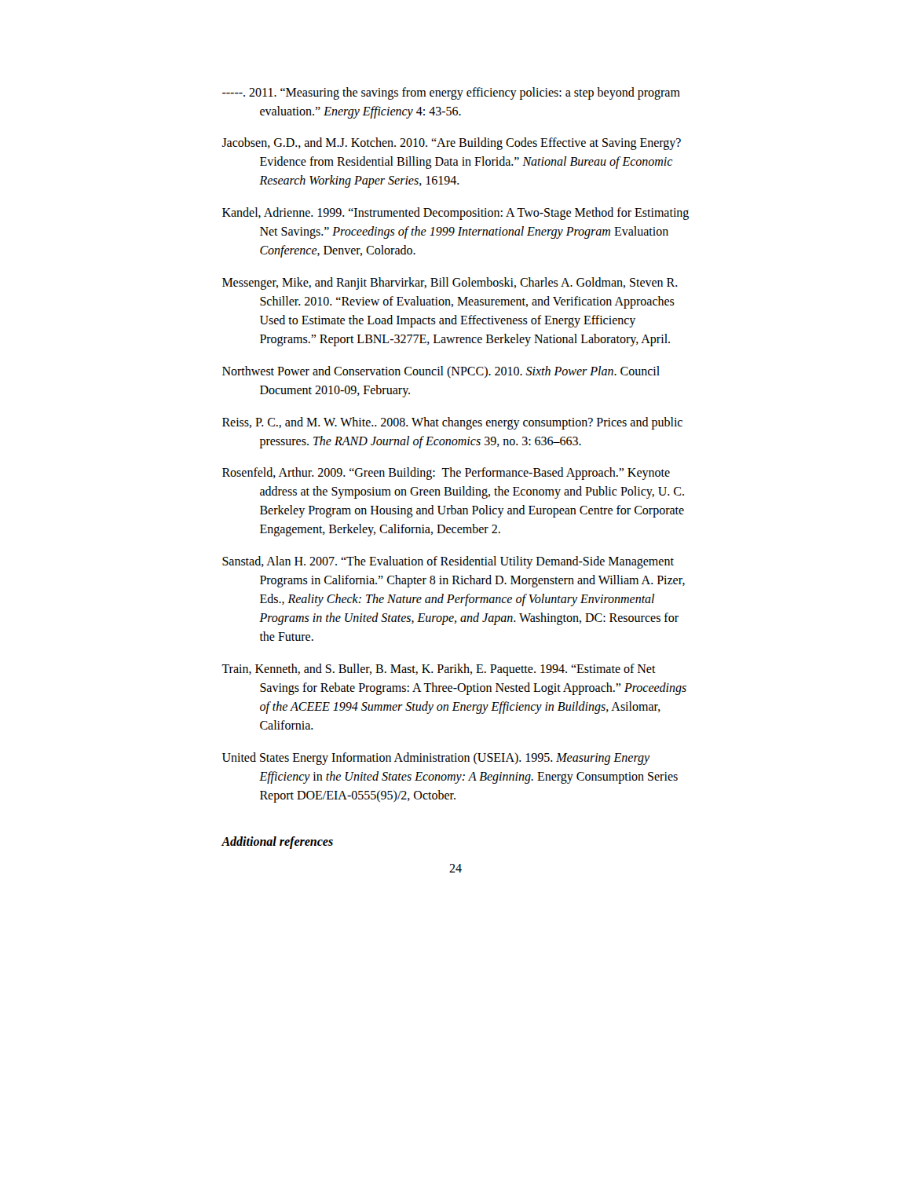-----. 2011. “Measuring the savings from energy efficiency policies: a step beyond program evaluation.” Energy Efficiency 4: 43-56.
Jacobsen, G.D., and M.J. Kotchen. 2010. “Are Building Codes Effective at Saving Energy? Evidence from Residential Billing Data in Florida.” National Bureau of Economic Research Working Paper Series, 16194.
Kandel, Adrienne. 1999. “Instrumented Decomposition: A Two-Stage Method for Estimating Net Savings.” Proceedings of the 1999 International Energy Program Evaluation Conference, Denver, Colorado.
Messenger, Mike, and Ranjit Bharvirkar, Bill Golemboski, Charles A. Goldman, Steven R. Schiller. 2010. “Review of Evaluation, Measurement, and Verification Approaches Used to Estimate the Load Impacts and Effectiveness of Energy Efficiency Programs.” Report LBNL-3277E, Lawrence Berkeley National Laboratory, April.
Northwest Power and Conservation Council (NPCC). 2010. Sixth Power Plan. Council Document 2010-09, February.
Reiss, P. C., and M. W. White.. 2008. What changes energy consumption? Prices and public pressures. The RAND Journal of Economics 39, no. 3: 636–663.
Rosenfeld, Arthur. 2009. “Green Building: The Performance-Based Approach.” Keynote address at the Symposium on Green Building, the Economy and Public Policy, U. C. Berkeley Program on Housing and Urban Policy and European Centre for Corporate Engagement, Berkeley, California, December 2.
Sanstad, Alan H. 2007. “The Evaluation of Residential Utility Demand-Side Management Programs in California.” Chapter 8 in Richard D. Morgenstern and William A. Pizer, Eds., Reality Check: The Nature and Performance of Voluntary Environmental Programs in the United States, Europe, and Japan. Washington, DC: Resources for the Future.
Train, Kenneth, and S. Buller, B. Mast, K. Parikh, E. Paquette. 1994. “Estimate of Net Savings for Rebate Programs: A Three-Option Nested Logit Approach.” Proceedings of the ACEEE 1994 Summer Study on Energy Efficiency in Buildings, Asilomar, California.
United States Energy Information Administration (USEIA). 1995. Measuring Energy Efficiency in the United States Economy: A Beginning. Energy Consumption Series Report DOE/EIA-0555(95)/2, October.
Additional references
24